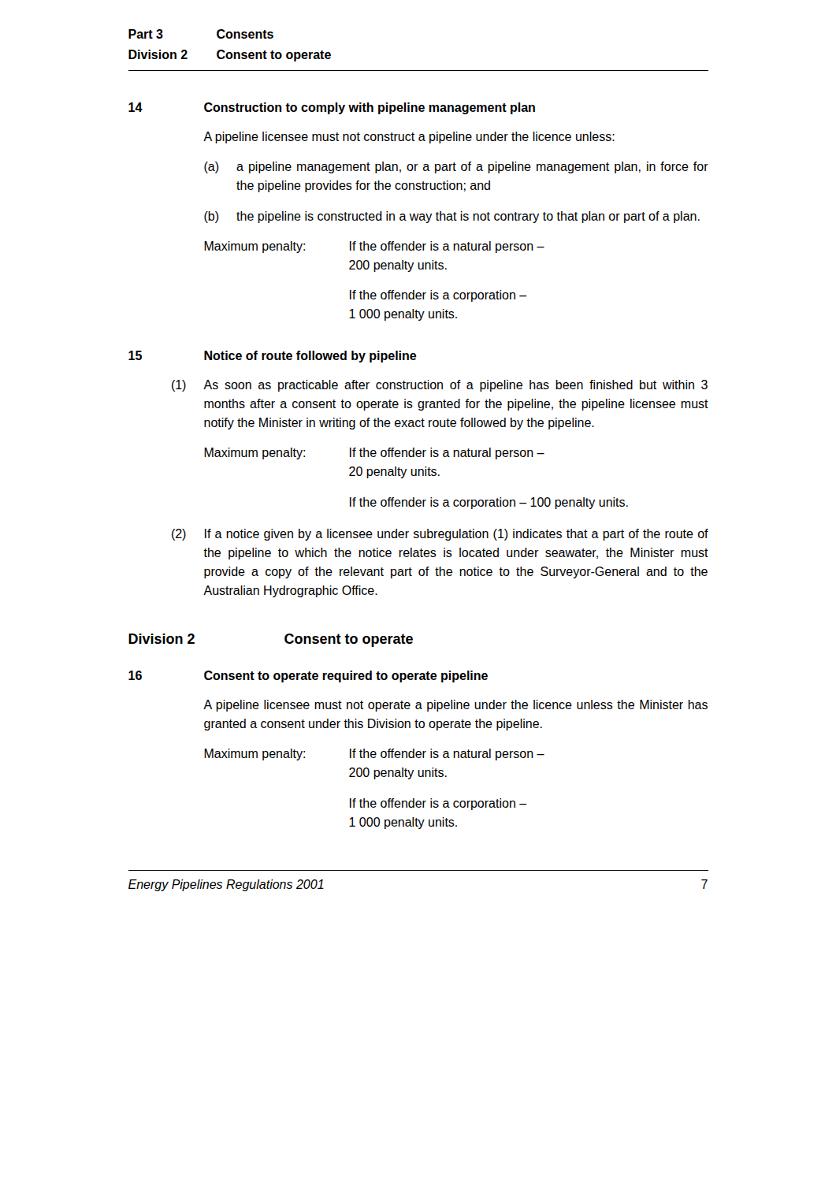Part 3 Consents Division 2 Consent to operate
14 Construction to comply with pipeline management plan
A pipeline licensee must not construct a pipeline under the licence unless:
(a)
a pipeline management plan, or a part of a pipeline management plan, in force for the pipeline provides for the construction; and
(b)
the pipeline is constructed in a way that is not contrary to that plan or part of a plan.
Maximum penalty:
If the offender is a natural person –
200 penalty units.
If the offender is a corporation –
1 000 penalty units.
15 Notice of route followed by pipeline
(1)
As soon as practicable after construction of a pipeline has been finished but within 3 months after a consent to operate is granted for the pipeline, the pipeline licensee must notify the Minister in writing of the exact route followed by the pipeline.
Maximum penalty:
If the offender is a natural person –
20 penalty units.
If the offender is a corporation – 100 penalty units.
(2)
If a notice given by a licensee under subregulation (1) indicates that a part of the route of the pipeline to which the notice relates is located under seawater, the Minister must provide a copy of the relevant part of the notice to the Surveyor-General and to the Australian Hydrographic Office.
Division 2 Consent to operate
16 Consent to operate required to operate pipeline
A pipeline licensee must not operate a pipeline under the licence unless the Minister has granted a consent under this Division to operate the pipeline.
Maximum penalty:
If the offender is a natural person –
200 penalty units.
If the offender is a corporation –
1 000 penalty units.
Energy Pipelines Regulations 2001 7